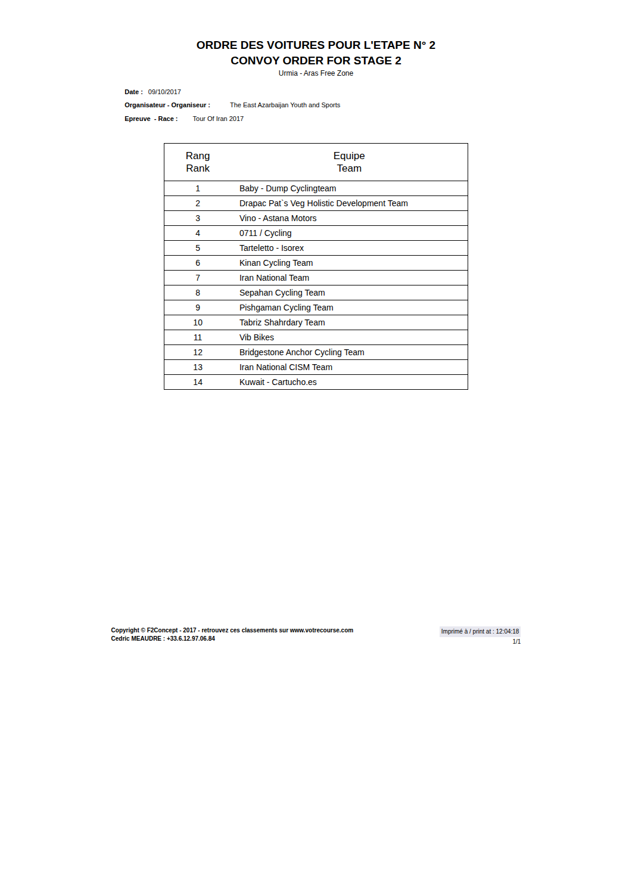ORDRE DES VOITURES POUR L'ETAPE N° 2
CONVOY ORDER FOR STAGE 2
Urmia - Aras Free Zone
Date : 09/10/2017
Organisateur - Organiseur : The East Azarbaijan Youth and Sports
Epreuve - Race : Tour Of Iran 2017
| Rang Rank | Equipe Team |
| --- | --- |
| 1 | Baby - Dump Cyclingteam |
| 2 | Drapac Pat`s Veg Holistic Development Team |
| 3 | Vino - Astana Motors |
| 4 | 0711 / Cycling |
| 5 | Tarteletto - Isorex |
| 6 | Kinan Cycling Team |
| 7 | Iran National Team |
| 8 | Sepahan Cycling Team |
| 9 | Pishgaman Cycling Team |
| 10 | Tabriz Shahrdary Team |
| 11 | Vib Bikes |
| 12 | Bridgestone Anchor Cycling Team |
| 13 | Iran National CISM Team |
| 14 | Kuwait - Cartucho.es |
Copyright © F2Concept - 2017 - retrouvez ces classements sur www.votrecourse.com
Cedric MEAUDRE : +33.6.12.97.06.84
Imprimé à / print at : 12:04:18
1/1